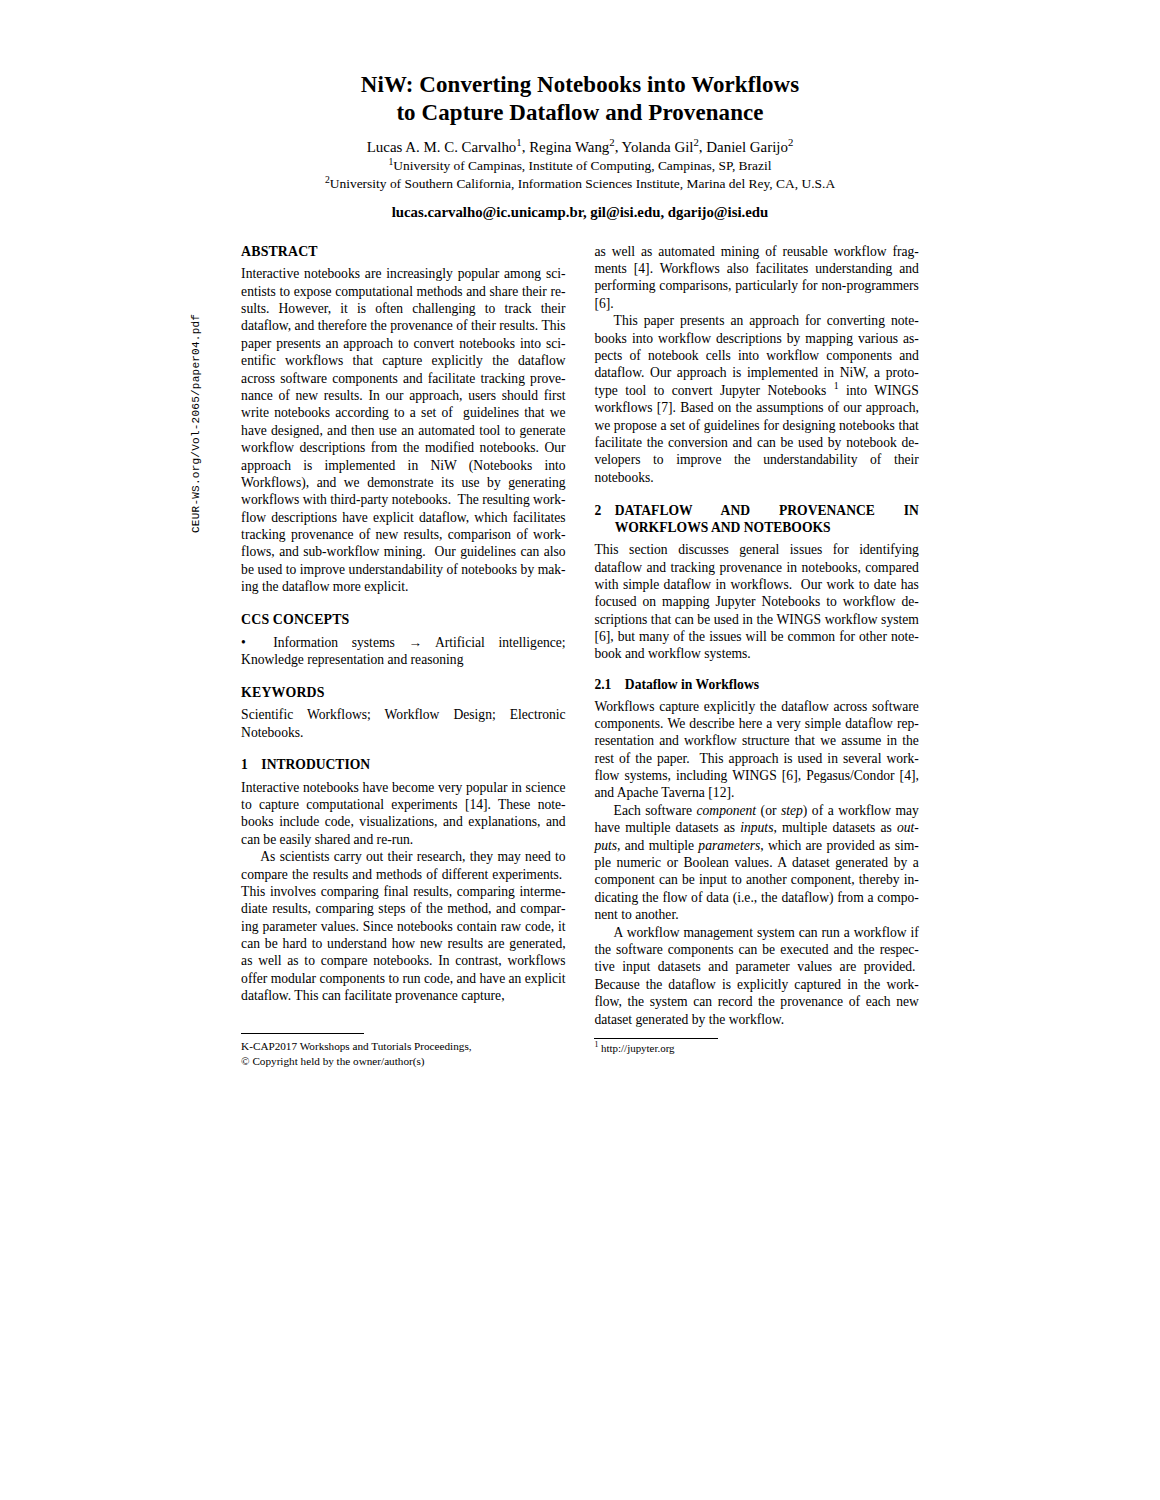CEUR-WS.org/Vol-2065/paper04.pdf
NiW: Converting Notebooks into Workflows
to Capture Dataflow and Provenance
Lucas A. M. C. Carvalho1, Regina Wang2, Yolanda Gil2, Daniel Garijo2
1University of Campinas, Institute of Computing, Campinas, SP, Brazil
2University of Southern California, Information Sciences Institute, Marina del Rey, CA, U.S.A
lucas.carvalho@ic.unicamp.br, gil@isi.edu, dgarijo@isi.edu
ABSTRACT
Interactive notebooks are increasingly popular among scientists to expose computational methods and share their results. However, it is often challenging to track their dataflow, and therefore the provenance of their results. This paper presents an approach to convert notebooks into scientific workflows that capture explicitly the dataflow across software components and facilitate tracking provenance of new results. In our approach, users should first write notebooks according to a set of guidelines that we have designed, and then use an automated tool to generate workflow descriptions from the modified notebooks. Our approach is implemented in NiW (Notebooks into Workflows), and we demonstrate its use by generating workflows with third-party notebooks. The resulting workflow descriptions have explicit dataflow, which facilitates tracking provenance of new results, comparison of workflows, and sub-workflow mining. Our guidelines can also be used to improve understandability of notebooks by making the dataflow more explicit.
CCS CONCEPTS
• Information systems → Artificial intelligence; Knowledge representation and reasoning
KEYWORDS
Scientific Workflows; Workflow Design; Electronic Notebooks.
1 INTRODUCTION
Interactive notebooks have become very popular in science to capture computational experiments [14]. These notebooks include code, visualizations, and explanations, and can be easily shared and re-run.
As scientists carry out their research, they may need to compare the results and methods of different experiments. This involves comparing final results, comparing intermediate results, comparing steps of the method, and comparing parameter values. Since notebooks contain raw code, it can be hard to understand how new results are generated, as well as to compare notebooks. In contrast, workflows offer modular components to run code, and have an explicit dataflow. This can facilitate provenance capture,
K-CAP2017 Workshops and Tutorials Proceedings,
© Copyright held by the owner/author(s)
as well as automated mining of reusable workflow fragments [4]. Workflows also facilitates understanding and performing comparisons, particularly for non-programmers [6].
This paper presents an approach for converting notebooks into workflow descriptions by mapping various aspects of notebook cells into workflow components and dataflow. Our approach is implemented in NiW, a prototype tool to convert Jupyter Notebooks 1 into WINGS workflows [7]. Based on the assumptions of our approach, we propose a set of guidelines for designing notebooks that facilitate the conversion and can be used by notebook developers to improve the understandability of their notebooks.
2 DATAFLOW AND PROVENANCE IN WORKFLOWS AND NOTEBOOKS
This section discusses general issues for identifying dataflow and tracking provenance in notebooks, compared with simple dataflow in workflows. Our work to date has focused on mapping Jupyter Notebooks to workflow descriptions that can be used in the WINGS workflow system [6], but many of the issues will be common for other notebook and workflow systems.
2.1 Dataflow in Workflows
Workflows capture explicitly the dataflow across software components. We describe here a very simple dataflow representation and workflow structure that we assume in the rest of the paper. This approach is used in several workflow systems, including WINGS [6], Pegasus/Condor [4], and Apache Taverna [12].
Each software component (or step) of a workflow may have multiple datasets as inputs, multiple datasets as outputs, and multiple parameters, which are provided as simple numeric or Boolean values. A dataset generated by a component can be input to another component, thereby indicating the flow of data (i.e., the dataflow) from a component to another.
A workflow management system can run a workflow if the software components can be executed and the respective input datasets and parameter values are provided. Because the dataflow is explicitly captured in the workflow, the system can record the provenance of each new dataset generated by the workflow.
1 http://jupyter.org